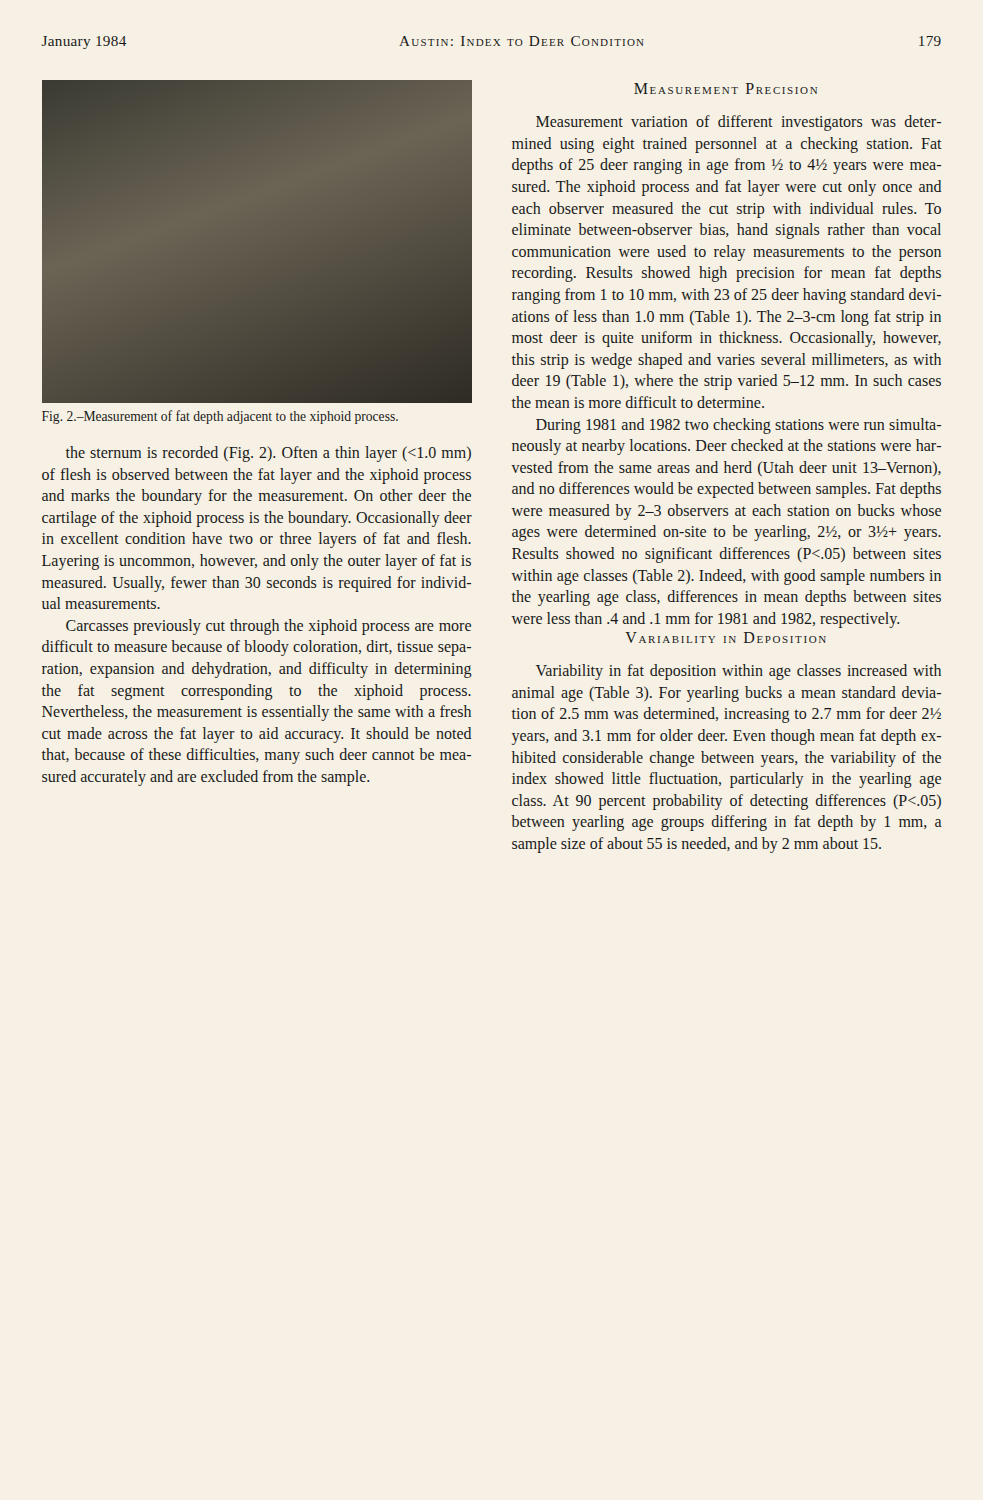January 1984 Austin: Index to Deer Condition 179
Fig. 2.–Measurement of fat depth adjacent to the xiphoid process.
the sternum is recorded (Fig. 2). Often a thin layer (<1.0 mm) of flesh is observed between the fat layer and the xiphoid process and marks the boundary for the measurement. On other deer the cartilage of the xiphoid process is the boundary. Occasionally deer in excellent condition have two or three layers of fat and flesh. Layering is uncommon, however, and only the outer layer of fat is measured. Usually, fewer than 30 seconds is required for individual measurements.
Carcasses previously cut through the xiphoid process are more difficult to measure because of bloody coloration, dirt, tissue separation, expansion and dehydration, and difficulty in determining the fat segment corresponding to the xiphoid process. Nevertheless, the measurement is essentially the same with a fresh cut made across the fat layer to aid accuracy. It should be noted that, because of these difficulties, many such deer cannot be measured accurately and are excluded from the sample.
Measurement Precision
Measurement variation of different investigators was determined using eight trained personnel at a checking station. Fat depths of 25 deer ranging in age from ½ to 4½ years were measured. The xiphoid process and fat layer were cut only once and each observer measured the cut strip with individual rules. To eliminate between-observer bias, hand signals rather than vocal communication were used to relay measurements to the person recording. Results showed high precision for mean fat depths ranging from 1 to 10 mm, with 23 of 25 deer having standard deviations of less than 1.0 mm (Table 1). The 2–3-cm long fat strip in most deer is quite uniform in thickness. Occasionally, however, this strip is wedge shaped and varies several millimeters, as with deer 19 (Table 1), where the strip varied 5–12 mm. In such cases the mean is more difficult to determine.
During 1981 and 1982 two checking stations were run simultaneously at nearby locations. Deer checked at the stations were harvested from the same areas and herd (Utah deer unit 13–Vernon), and no differences would be expected between samples. Fat depths were measured by 2–3 observers at each station on bucks whose ages were determined on-site to be yearling, 2½, or 3½+ years. Results showed no significant differences (P<.05) between sites within age classes (Table 2). Indeed, with good sample numbers in the yearling age class, differences in mean depths between sites were less than .4 and .1 mm for 1981 and 1982, respectively.
Variability in Deposition
Variability in fat deposition within age classes increased with animal age (Table 3). For yearling bucks a mean standard deviation of 2.5 mm was determined, increasing to 2.7 mm for deer 2½ years, and 3.1 mm for older deer. Even though mean fat depth exhibited considerable change between years, the variability of the index showed little fluctuation, particularly in the yearling age class. At 90 percent probability of detecting differences (P<.05) between yearling age groups differing in fat depth by 1 mm, a sample size of about 55 is needed, and by 2 mm about 15.